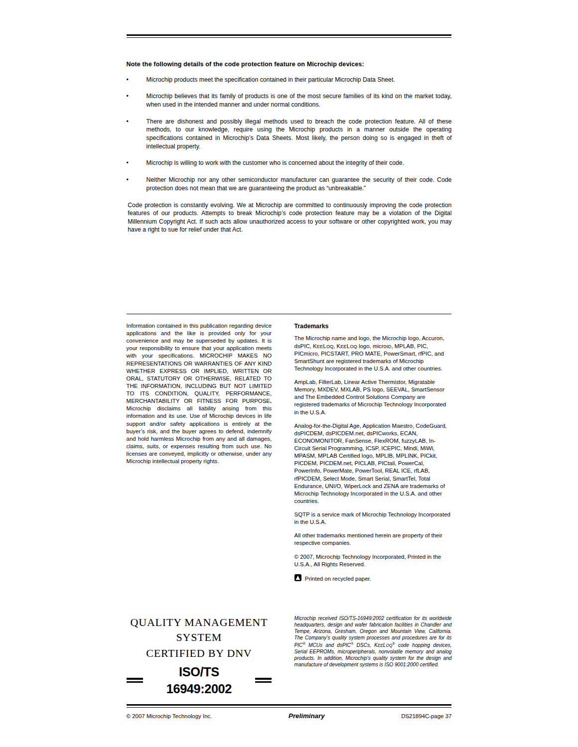Note the following details of the code protection feature on Microchip devices:
Microchip products meet the specification contained in their particular Microchip Data Sheet.
Microchip believes that its family of products is one of the most secure families of its kind on the market today, when used in the intended manner and under normal conditions.
There are dishonest and possibly illegal methods used to breach the code protection feature. All of these methods, to our knowledge, require using the Microchip products in a manner outside the operating specifications contained in Microchip’s Data Sheets. Most likely, the person doing so is engaged in theft of intellectual property.
Microchip is willing to work with the customer who is concerned about the integrity of their code.
Neither Microchip nor any other semiconductor manufacturer can guarantee the security of their code. Code protection does not mean that we are guaranteeing the product as “unbreakable.”
Code protection is constantly evolving. We at Microchip are committed to continuously improving the code protection features of our products. Attempts to break Microchip’s code protection feature may be a violation of the Digital Millennium Copyright Act. If such acts allow unauthorized access to your software or other copyrighted work, you may have a right to sue for relief under that Act.
Information contained in this publication regarding device applications and the like is provided only for your convenience and may be superseded by updates. It is your responsibility to ensure that your application meets with your specifications. MICROCHIP MAKES NO REPRESENTATIONS OR WARRANTIES OF ANY KIND WHETHER EXPRESS OR IMPLIED, WRITTEN OR ORAL, STATUTORY OR OTHERWISE, RELATED TO THE INFORMATION, INCLUDING BUT NOT LIMITED TO ITS CONDITION, QUALITY, PERFORMANCE, MERCHANTABILITY OR FITNESS FOR PURPOSE. Microchip disclaims all liability arising from this information and its use. Use of Microchip devices in life support and/or safety applications is entirely at the buyer’s risk, and the buyer agrees to defend, indemnify and hold harmless Microchip from any and all damages, claims, suits, or expenses resulting from such use. No licenses are conveyed, implicitly or otherwise, under any Microchip intellectual property rights.
Trademarks
The Microchip name and logo, the Microchip logo, Accuron, dsPIC, KEELOQ, KEELOQ logo, microID, MPLAB, PIC, PICmicro, PICSTART, PRO MATE, PowerSmart, rfPIC, and SmartShunt are registered trademarks of Microchip Technology Incorporated in the U.S.A. and other countries.
AmpLab, FilterLab, Linear Active Thermistor, Migratable Memory, MXDEV, MXLAB, PS logo, SEEVAL, SmartSensor and The Embedded Control Solutions Company are registered trademarks of Microchip Technology Incorporated in the U.S.A.
Analog-for-the-Digital Age, Application Maestro, CodeGuard, dsPICDEM, dsPICDEM.net, dsPICworks, ECAN, ECONOMONITOR, FanSense, FlexROM, fuzzyLAB, In-Circuit Serial Programming, ICSP, ICEPIC, Mindi, MiWi, MPASM, MPLAB Certified logo, MPLIB, MPLINK, PICkit, PICDEM, PICDEM.net, PICLAB, PICtail, PowerCal, PowerInfo, PowerMate, PowerTool, REAL ICE, rfLAB, rfPICDEM, Select Mode, Smart Serial, SmartTel, Total Endurance, UNI/O, WiperLock and ZENA are trademarks of Microchip Technology Incorporated in the U.S.A. and other countries.
SQTP is a service mark of Microchip Technology Incorporated in the U.S.A.
All other trademarks mentioned herein are property of their respective companies.
© 2007, Microchip Technology Incorporated, Printed in the U.S.A., All Rights Reserved.
Printed on recycled paper.
QUALITY MANAGEMENT SYSTEM
CERTIFIED BY DNV
ISO/TS 16949:2002
Microchip received ISO/TS-16949:2002 certification for its worldwide headquarters, design and wafer fabrication facilities in Chandler and Tempe, Arizona, Gresham, Oregon and Mountain View, California. The Company’s quality system processes and procedures are for its PIC® MCUs and dsPIC® DSCs, KEELOQ® code hopping devices, Serial EEPROMs, microperipherals, nonvolatile memory and analog products. In addition, Microchip’s quality system for the design and manufacture of development systems is ISO 9001:2000 certified.
© 2007 Microchip Technology Inc.
Preliminary
DS21894C-page 37